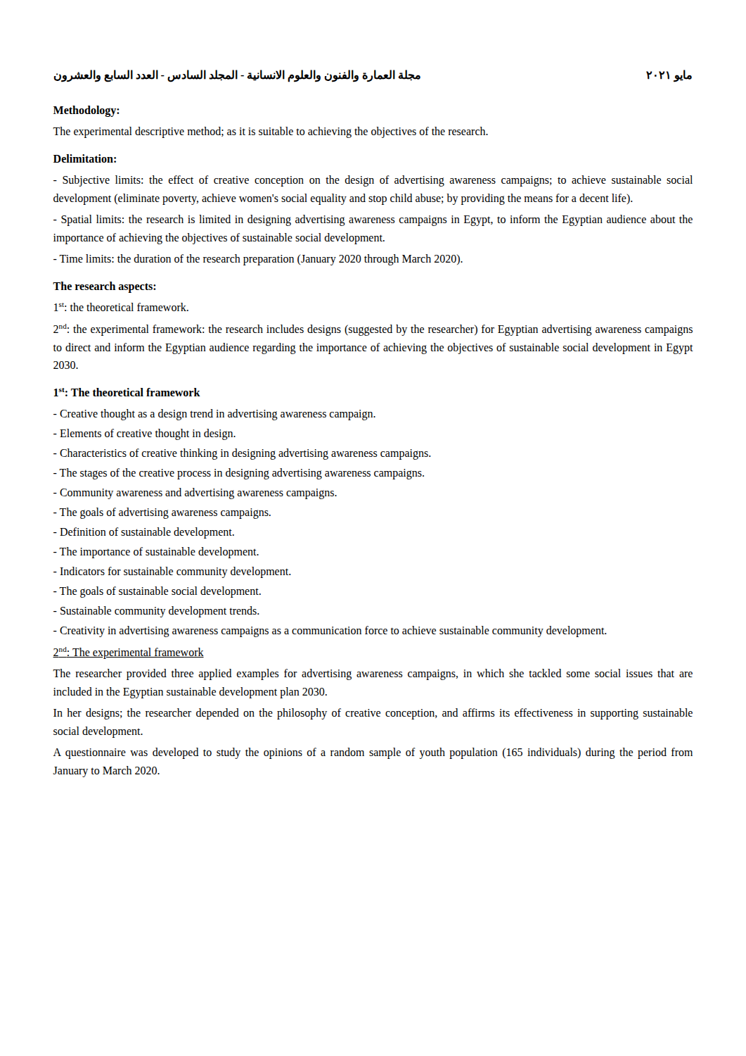مايو ٢٠٢١
مجلة العمارة والفنون والعلوم الانسانية - المجلد السادس - العدد السابع والعشرون
Methodology:
The experimental descriptive method; as it is suitable to achieving the objectives of the research.
Delimitation:
- Subjective limits: the effect of creative conception on the design of advertising awareness campaigns; to achieve sustainable social development (eliminate poverty, achieve women's social equality and stop child abuse; by providing the means for a decent life).
- Spatial limits: the research is limited in designing advertising awareness campaigns in Egypt, to inform the Egyptian audience about the importance of achieving the objectives of sustainable social development.
- Time limits: the duration of the research preparation (January 2020 through March 2020).
The research aspects:
1st: the theoretical framework.
2nd: the experimental framework: the research includes designs (suggested by the researcher) for Egyptian advertising awareness campaigns to direct and inform the Egyptian audience regarding the importance of achieving the objectives of sustainable social development in Egypt 2030.
1st: The theoretical framework
- Creative thought as a design trend in advertising awareness campaign.
- Elements of creative thought in design.
- Characteristics of creative thinking in designing advertising awareness campaigns.
- The stages of the creative process in designing advertising awareness campaigns.
- Community awareness and advertising awareness campaigns.
- The goals of advertising awareness campaigns.
- Definition of sustainable development.
- The importance of sustainable development.
- Indicators for sustainable community development.
- The goals of sustainable social development.
- Sustainable community development trends.
- Creativity in advertising awareness campaigns as a communication force to achieve sustainable community development.
2nd: The experimental framework
The researcher provided three applied examples for advertising awareness campaigns, in which she tackled some social issues that are included in the Egyptian sustainable development plan 2030.
In her designs; the researcher depended on the philosophy of creative conception, and affirms its effectiveness in supporting sustainable social development.
A questionnaire was developed to study the opinions of a random sample of youth population (165 individuals) during the period from January to March 2020.